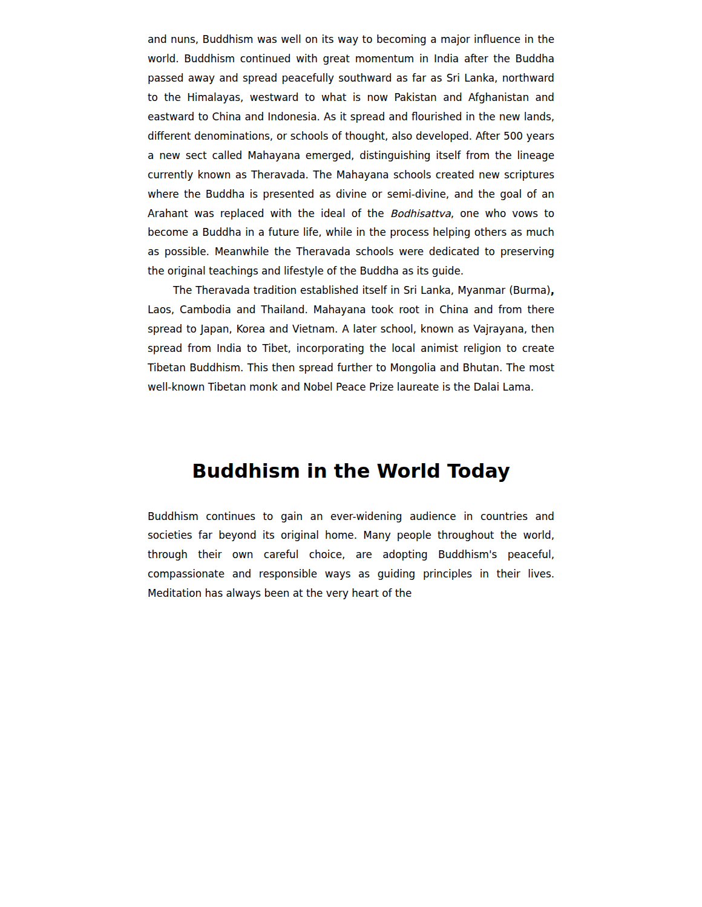and nuns, Buddhism was well on its way to becoming a major influence in the world. Buddhism continued with great momentum in India after the Buddha passed away and spread peacefully southward as far as Sri Lanka, northward to the Himalayas, westward to what is now Pakistan and Afghanistan and eastward to China and Indonesia. As it spread and flourished in the new lands, different denominations, or schools of thought, also developed. After 500 years a new sect called Mahayana emerged, distinguishing itself from the lineage currently known as Theravada. The Mahayana schools created new scriptures where the Buddha is presented as divine or semi-divine, and the goal of an Arahant was replaced with the ideal of the Bodhisattva, one who vows to become a Buddha in a future life, while in the process helping others as much as possible. Meanwhile the Theravada schools were dedicated to preserving the original teachings and lifestyle of the Buddha as its guide.
The Theravada tradition established itself in Sri Lanka, Myanmar (Burma), Laos, Cambodia and Thailand. Mahayana took root in China and from there spread to Japan, Korea and Vietnam. A later school, known as Vajrayana, then spread from India to Tibet, incorporating the local animist religion to create Tibetan Buddhism. This then spread further to Mongolia and Bhutan. The most well-known Tibetan monk and Nobel Peace Prize laureate is the Dalai Lama.
Buddhism in the World Today
Buddhism continues to gain an ever-widening audience in countries and societies far beyond its original home. Many people throughout the world, through their own careful choice, are adopting Buddhism's peaceful, compassionate and responsible ways as guiding principles in their lives. Meditation has always been at the very heart of the